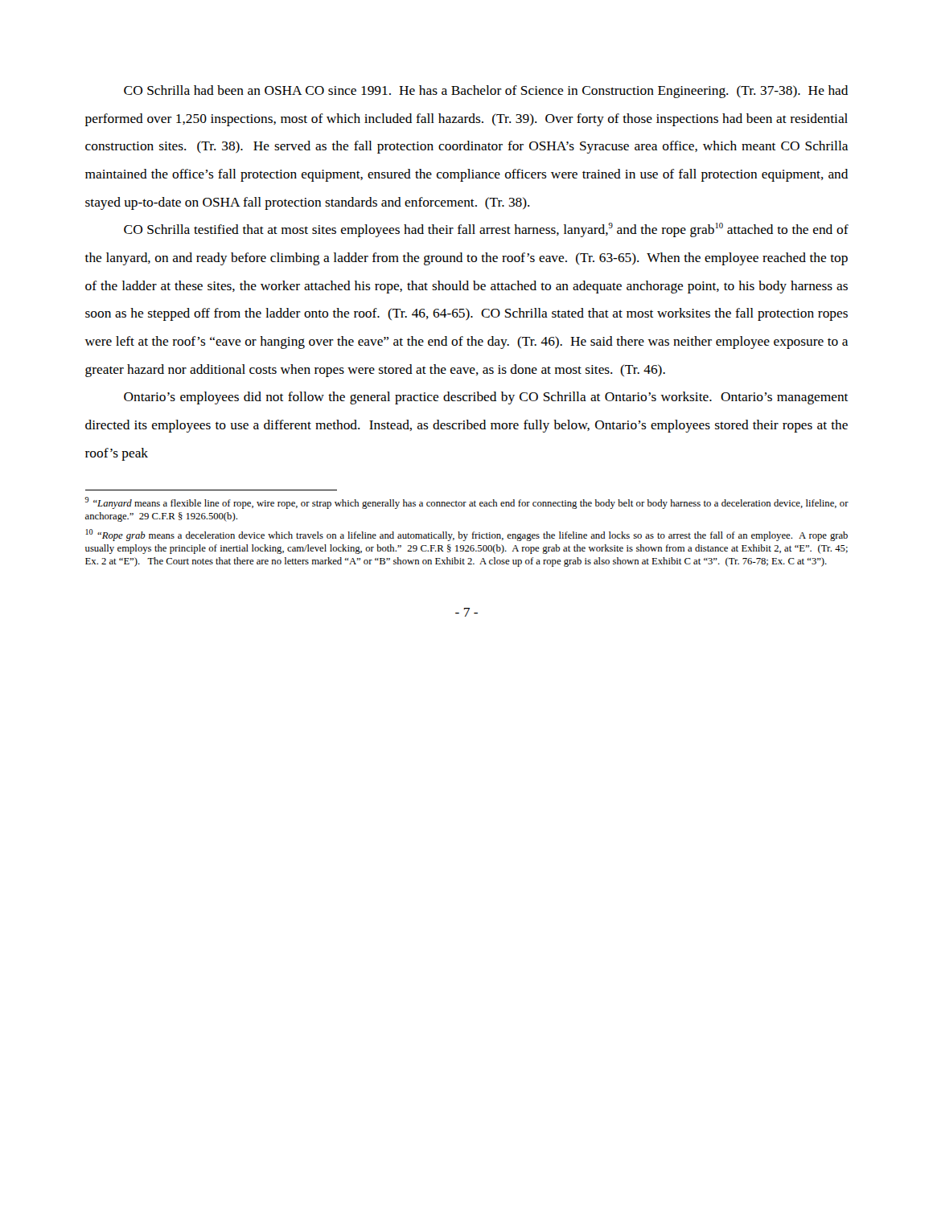CO Schrilla had been an OSHA CO since 1991. He has a Bachelor of Science in Construction Engineering. (Tr. 37-38). He had performed over 1,250 inspections, most of which included fall hazards. (Tr. 39). Over forty of those inspections had been at residential construction sites. (Tr. 38). He served as the fall protection coordinator for OSHA’s Syracuse area office, which meant CO Schrilla maintained the office’s fall protection equipment, ensured the compliance officers were trained in use of fall protection equipment, and stayed up-to-date on OSHA fall protection standards and enforcement. (Tr. 38).
CO Schrilla testified that at most sites employees had their fall arrest harness, lanyard,9 and the rope grab10 attached to the end of the lanyard, on and ready before climbing a ladder from the ground to the roof’s eave. (Tr. 63-65). When the employee reached the top of the ladder at these sites, the worker attached his rope, that should be attached to an adequate anchorage point, to his body harness as soon as he stepped off from the ladder onto the roof. (Tr. 46, 64-65). CO Schrilla stated that at most worksites the fall protection ropes were left at the roof’s “eave or hanging over the eave” at the end of the day. (Tr. 46). He said there was neither employee exposure to a greater hazard nor additional costs when ropes were stored at the eave, as is done at most sites. (Tr. 46).
Ontario’s employees did not follow the general practice described by CO Schrilla at Ontario’s worksite. Ontario’s management directed its employees to use a different method. Instead, as described more fully below, Ontario’s employees stored their ropes at the roof’s peak
9 “Lanyard means a flexible line of rope, wire rope, or strap which generally has a connector at each end for connecting the body belt or body harness to a deceleration device, lifeline, or anchorage.” 29 C.F.R § 1926.500(b).
10 “Rope grab means a deceleration device which travels on a lifeline and automatically, by friction, engages the lifeline and locks so as to arrest the fall of an employee. A rope grab usually employs the principle of inertial locking, cam/level locking, or both.” 29 C.F.R § 1926.500(b). A rope grab at the worksite is shown from a distance at Exhibit 2, at “E”. (Tr. 45; Ex. 2 at “E”). The Court notes that there are no letters marked “A” or “B” shown on Exhibit 2. A close up of a rope grab is also shown at Exhibit C at “3”. (Tr. 76-78; Ex. C at “3”).
- 7 -